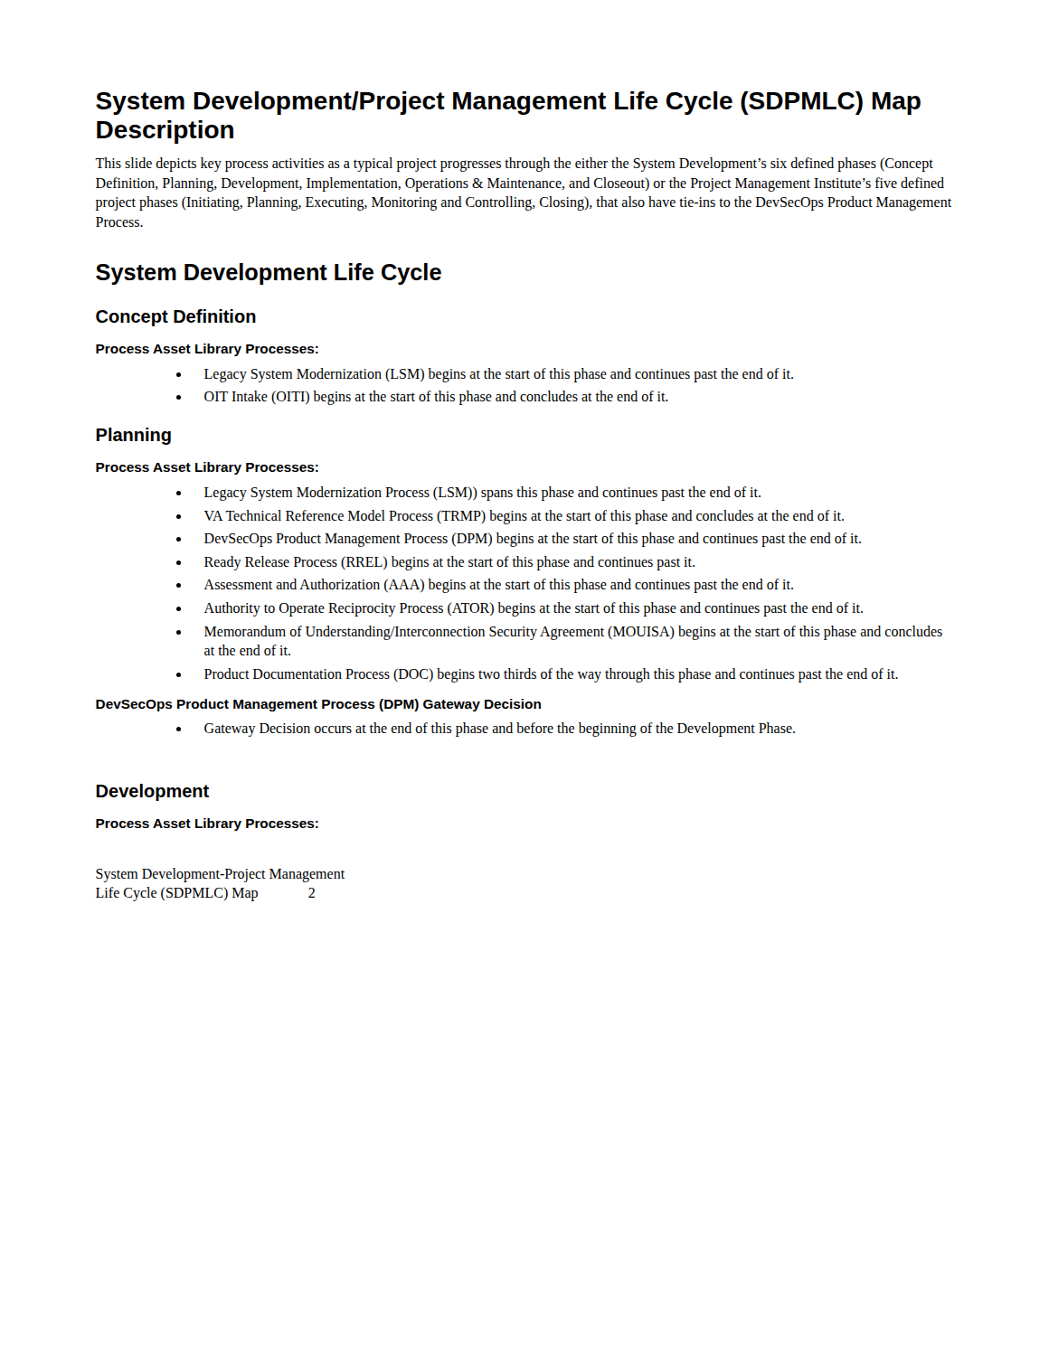System Development/Project Management Life Cycle (SDPMLC) Map Description
This slide depicts key process activities as a typical project progresses through the either the System Development’s six defined phases (Concept Definition, Planning, Development, Implementation, Operations & Maintenance, and Closeout) or the Project Management Institute’s five defined project phases (Initiating, Planning, Executing, Monitoring and Controlling, Closing), that also have tie-ins to the DevSecOps Product Management Process.
System Development Life Cycle
Concept Definition
Process Asset Library Processes:
Legacy System Modernization (LSM) begins at the start of this phase and continues past the end of it.
OIT Intake (OITI) begins at the start of this phase and concludes at the end of it.
Planning
Process Asset Library Processes:
Legacy System Modernization Process (LSM)) spans this phase and continues past the end of it.
VA Technical Reference Model Process (TRMP) begins at the start of this phase and concludes at the end of it.
DevSecOps Product Management Process (DPM) begins at the start of this phase and continues past the end of it.
Ready Release Process (RREL) begins at the start of this phase and continues past it.
Assessment and Authorization (AAA) begins at the start of this phase and continues past the end of it.
Authority to Operate Reciprocity Process (ATOR) begins at the start of this phase and continues past the end of it.
Memorandum of Understanding/Interconnection Security Agreement (MOUISA) begins at the start of this phase and concludes at the end of it.
Product Documentation Process (DOC) begins two thirds of the way through this phase and continues past the end of it.
DevSecOps Product Management Process (DPM) Gateway Decision
Gateway Decision occurs at the end of this phase and before the beginning of the Development Phase.
Development
Process Asset Library Processes:
System Development-Project Management Life Cycle (SDPMLC) Map 2